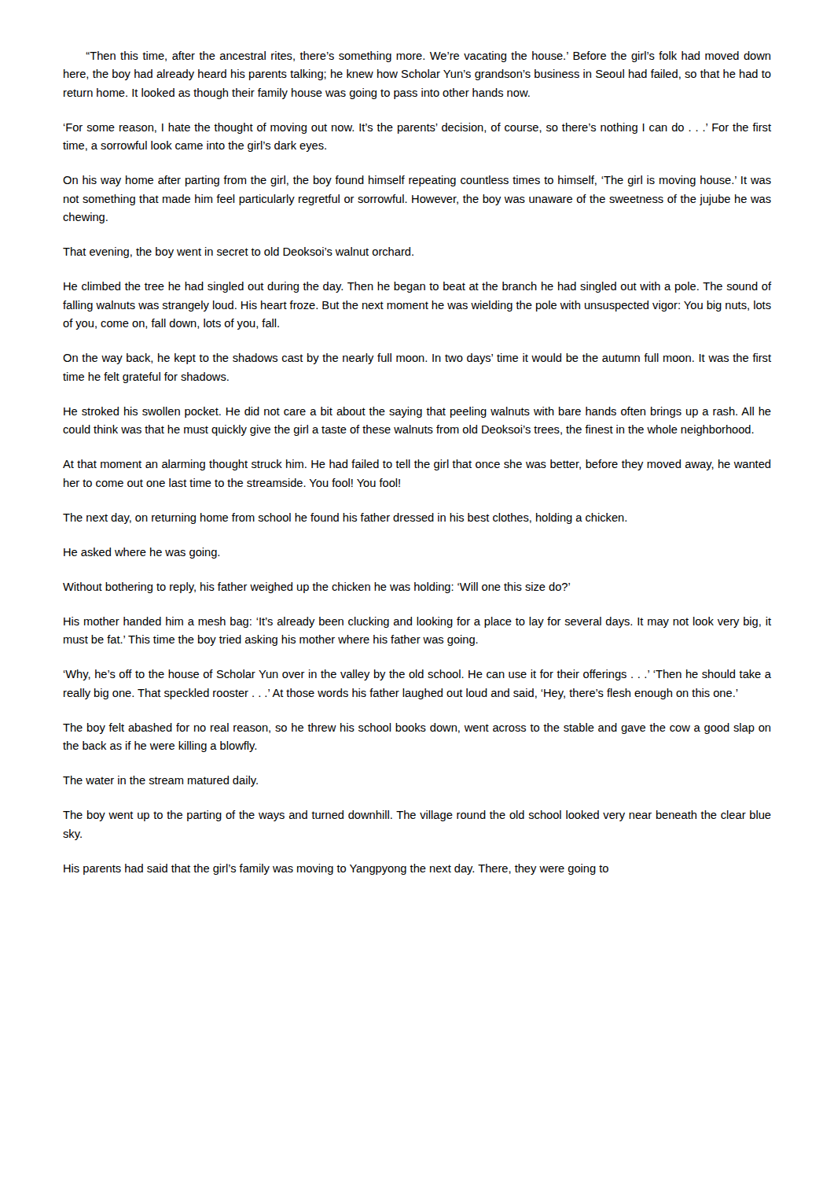“Then this time, after the ancestral rites, there’s something more. We’re vacating the house.’ Before the girl’s folk had moved down here, the boy had already heard his parents talking; he knew how Scholar Yun’s grandson’s business in Seoul had failed, so that he had to return home. It looked as though their family house was going to pass into other hands now.
‘For some reason, I hate the thought of moving out now. It’s the parents’ decision, of course, so there’s nothing I can do . . .’ For the first time, a sorrowful look came into the girl’s dark eyes.
On his way home after parting from the girl, the boy found himself repeating countless times to himself, ‘The girl is moving house.’ It was not something that made him feel particularly regretful or sorrowful. However, the boy was unaware of the sweetness of the jujube he was chewing.
That evening, the boy went in secret to old Deoksoi’s walnut orchard.
He climbed the tree he had singled out during the day. Then he began to beat at the branch he had singled out with a pole. The sound of falling walnuts was strangely loud. His heart froze. But the next moment he was wielding the pole with unsuspected vigor: You big nuts, lots of you, come on, fall down, lots of you, fall.
On the way back, he kept to the shadows cast by the nearly full moon. In two days’ time it would be the autumn full moon. It was the first time he felt grateful for shadows.
He stroked his swollen pocket. He did not care a bit about the saying that peeling walnuts with bare hands often brings up a rash. All he could think was that he must quickly give the girl a taste of these walnuts from old Deoksoi’s trees, the finest in the whole neighborhood.
At that moment an alarming thought struck him. He had failed to tell the girl that once she was better, before they moved away, he wanted her to come out one last time to the streamside. You fool! You fool!
The next day, on returning home from school he found his father dressed in his best clothes, holding a chicken.
He asked where he was going.
Without bothering to reply, his father weighed up the chicken he was holding: ‘Will one this size do?’
His mother handed him a mesh bag: ‘It’s already been clucking and looking for a place to lay for several days. It may not look very big, it must be fat.’ This time the boy tried asking his mother where his father was going.
‘Why, he’s off to the house of Scholar Yun over in the valley by the old school. He can use it for their offerings . . .’ ‘Then he should take a really big one. That speckled rooster . . .’ At those words his father laughed out loud and said, ‘Hey, there’s flesh enough on this one.’
The boy felt abashed for no real reason, so he threw his school books down, went across to the stable and gave the cow a good slap on the back as if he were killing a blowfly.
The water in the stream matured daily.
The boy went up to the parting of the ways and turned downhill. The village round the old school looked very near beneath the clear blue sky.
His parents had said that the girl’s family was moving to Yangpyong the next day. There, they were going to